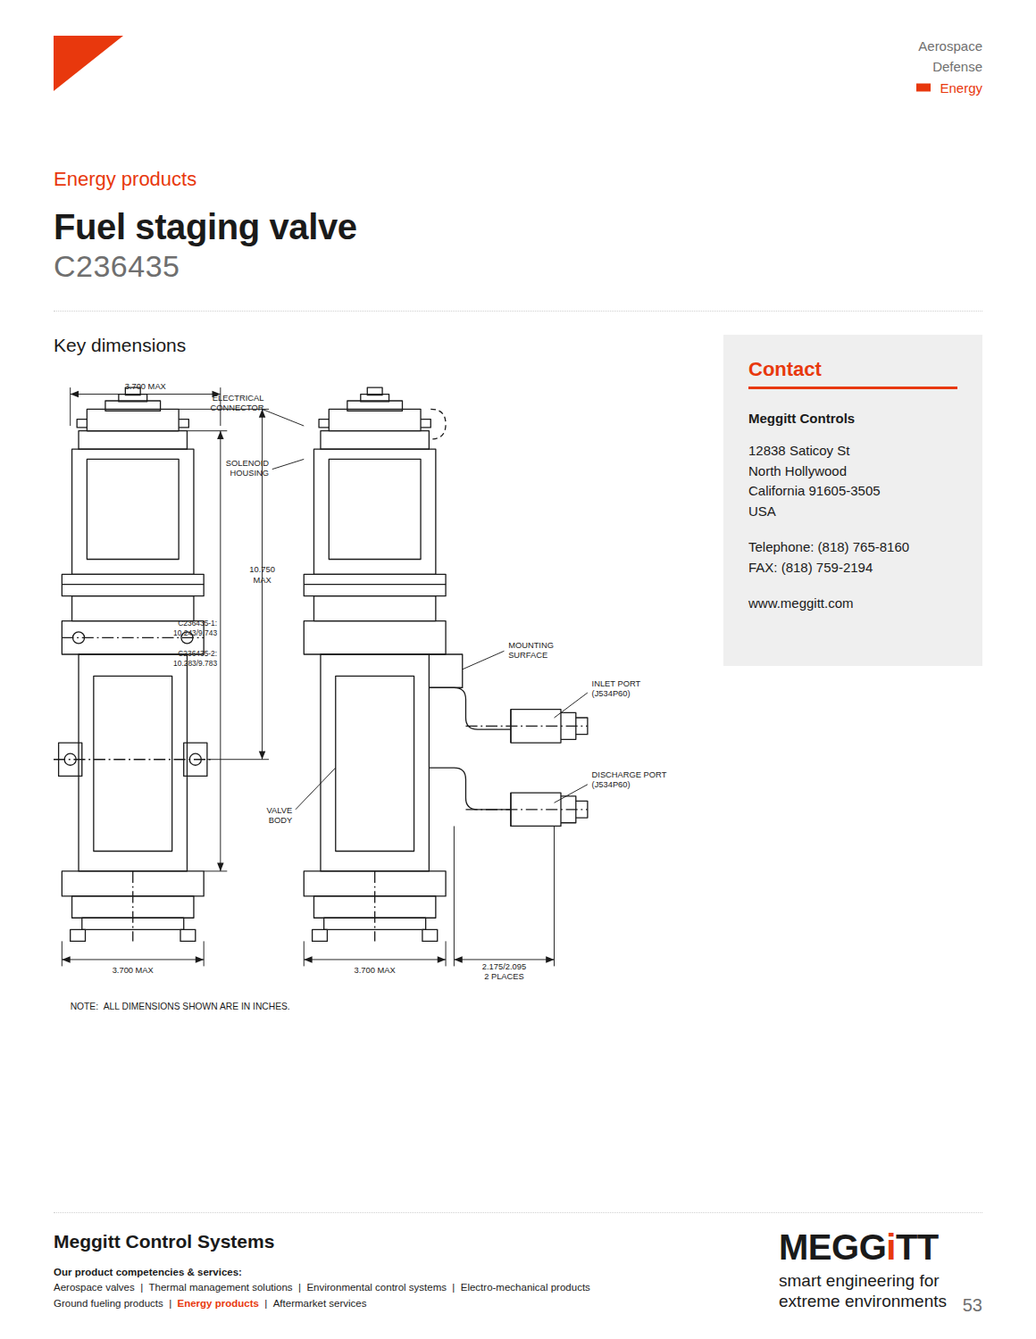Aerospace
Defense
Energy
Energy products
Fuel staging valve
C236435
Key dimensions
3.700 MAX 10.750 MAX C236435-1: 10.243/9.743 C236435-2: 10.283/9.783 ELECTRICAL CONNECTOR SOLENOID HOUSING MOUNTING SURFACE INLET PORT (J534P60) DISCHARGE PORT (J534P60) VALVE BODY 3.700 MAX 3.700 MAX 2.175/2.095 2 PLACES NOTE: ALL DIMENSIONS SHOWN ARE IN INCHES.
Contact
Meggitt Controls
12838 Saticoy St
North Hollywood
California 91605-3505
USA
Telephone: (818) 765-8160
FAX: (818) 759-2194
www.meggitt.com
Meggitt Control Systems
Our product competencies & services:
Aerospace valves | Thermal management solutions | Environmental control systems | Electro-mechanical products
Ground fueling products | Energy products | Aftermarket services
MEGGi TT
smart engineering for
extreme environments
53